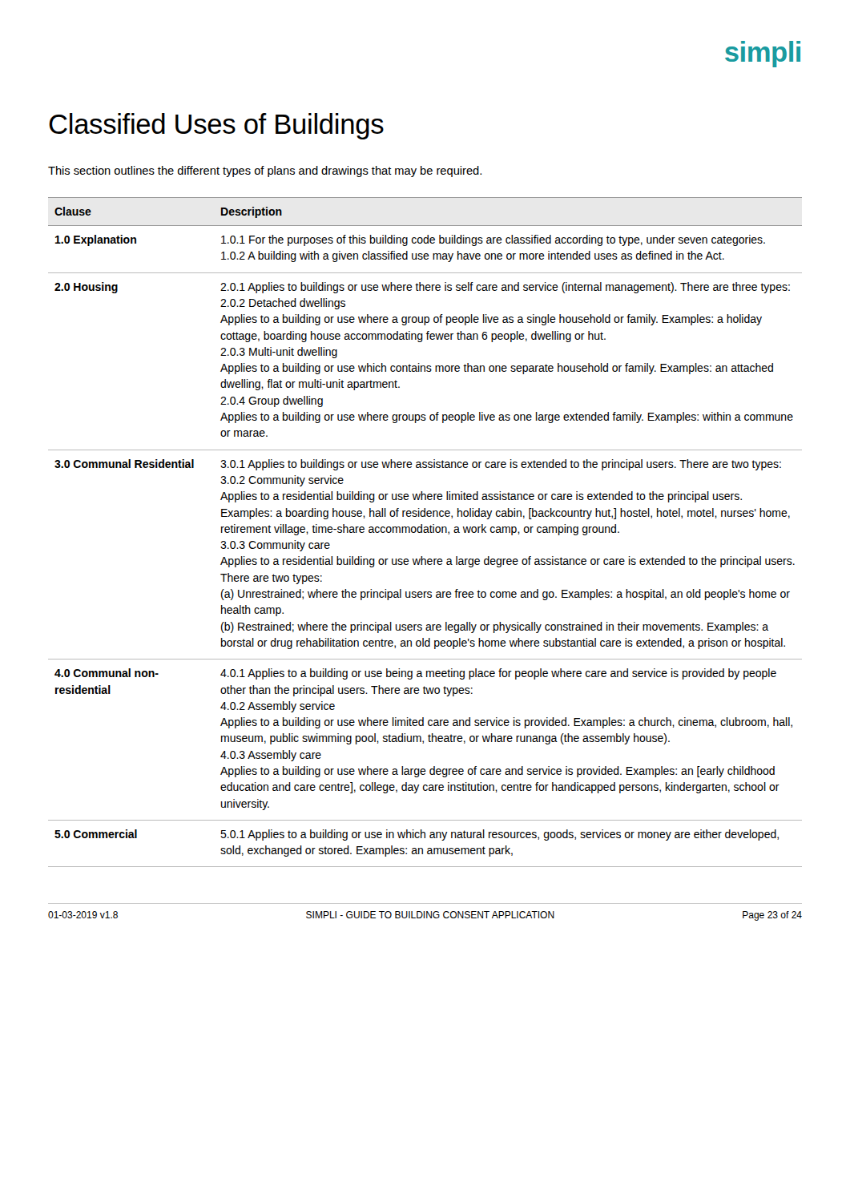simpli
Classified Uses of Buildings
This section outlines the different types of plans and drawings that may be required.
| Clause | Description |
| --- | --- |
| 1.0 Explanation | 1.0.1 For the purposes of this building code buildings are classified according to type, under seven categories. 1.0.2 A building with a given classified use may have one or more intended uses as defined in the Act. |
| 2.0 Housing | 2.0.1 Applies to buildings or use where there is self care and service (internal management). There are three types: 2.0.2 Detached dwellings Applies to a building or use where a group of people live as a single household or family. Examples: a holiday cottage, boarding house accommodating fewer than 6 people, dwelling or hut. 2.0.3 Multi-unit dwelling Applies to a building or use which contains more than one separate household or family. Examples: an attached dwelling, flat or multi-unit apartment. 2.0.4 Group dwelling Applies to a building or use where groups of people live as one large extended family. Examples: within a commune or marae. |
| 3.0 Communal Residential | 3.0.1 Applies to buildings or use where assistance or care is extended to the principal users. There are two types: 3.0.2 Community service Applies to a residential building or use where limited assistance or care is extended to the principal users. Examples: a boarding house, hall of residence, holiday cabin, [backcountry hut,] hostel, hotel, motel, nurses' home, retirement village, time-share accommodation, a work camp, or camping ground. 3.0.3 Community care Applies to a residential building or use where a large degree of assistance or care is extended to the principal users. There are two types: (a) Unrestrained; where the principal users are free to come and go. Examples: a hospital, an old people's home or health camp. (b) Restrained; where the principal users are legally or physically constrained in their movements. Examples: a borstal or drug rehabilitation centre, an old people's home where substantial care is extended, a prison or hospital. |
| 4.0 Communal non-residential | 4.0.1 Applies to a building or use being a meeting place for people where care and service is provided by people other than the principal users. There are two types: 4.0.2 Assembly service Applies to a building or use where limited care and service is provided. Examples: a church, cinema, clubroom, hall, museum, public swimming pool, stadium, theatre, or whare runanga (the assembly house). 4.0.3 Assembly care Applies to a building or use where a large degree of care and service is provided. Examples: an [early childhood education and care centre], college, day care institution, centre for handicapped persons, kindergarten, school or university. |
| 5.0 Commercial | 5.0.1 Applies to a building or use in which any natural resources, goods, services or money are either developed, sold, exchanged or stored. Examples: an amusement park, |
01-03-2019 v1.8
SIMPLI - GUIDE TO BUILDING CONSENT APPLICATION
Page 23 of 24